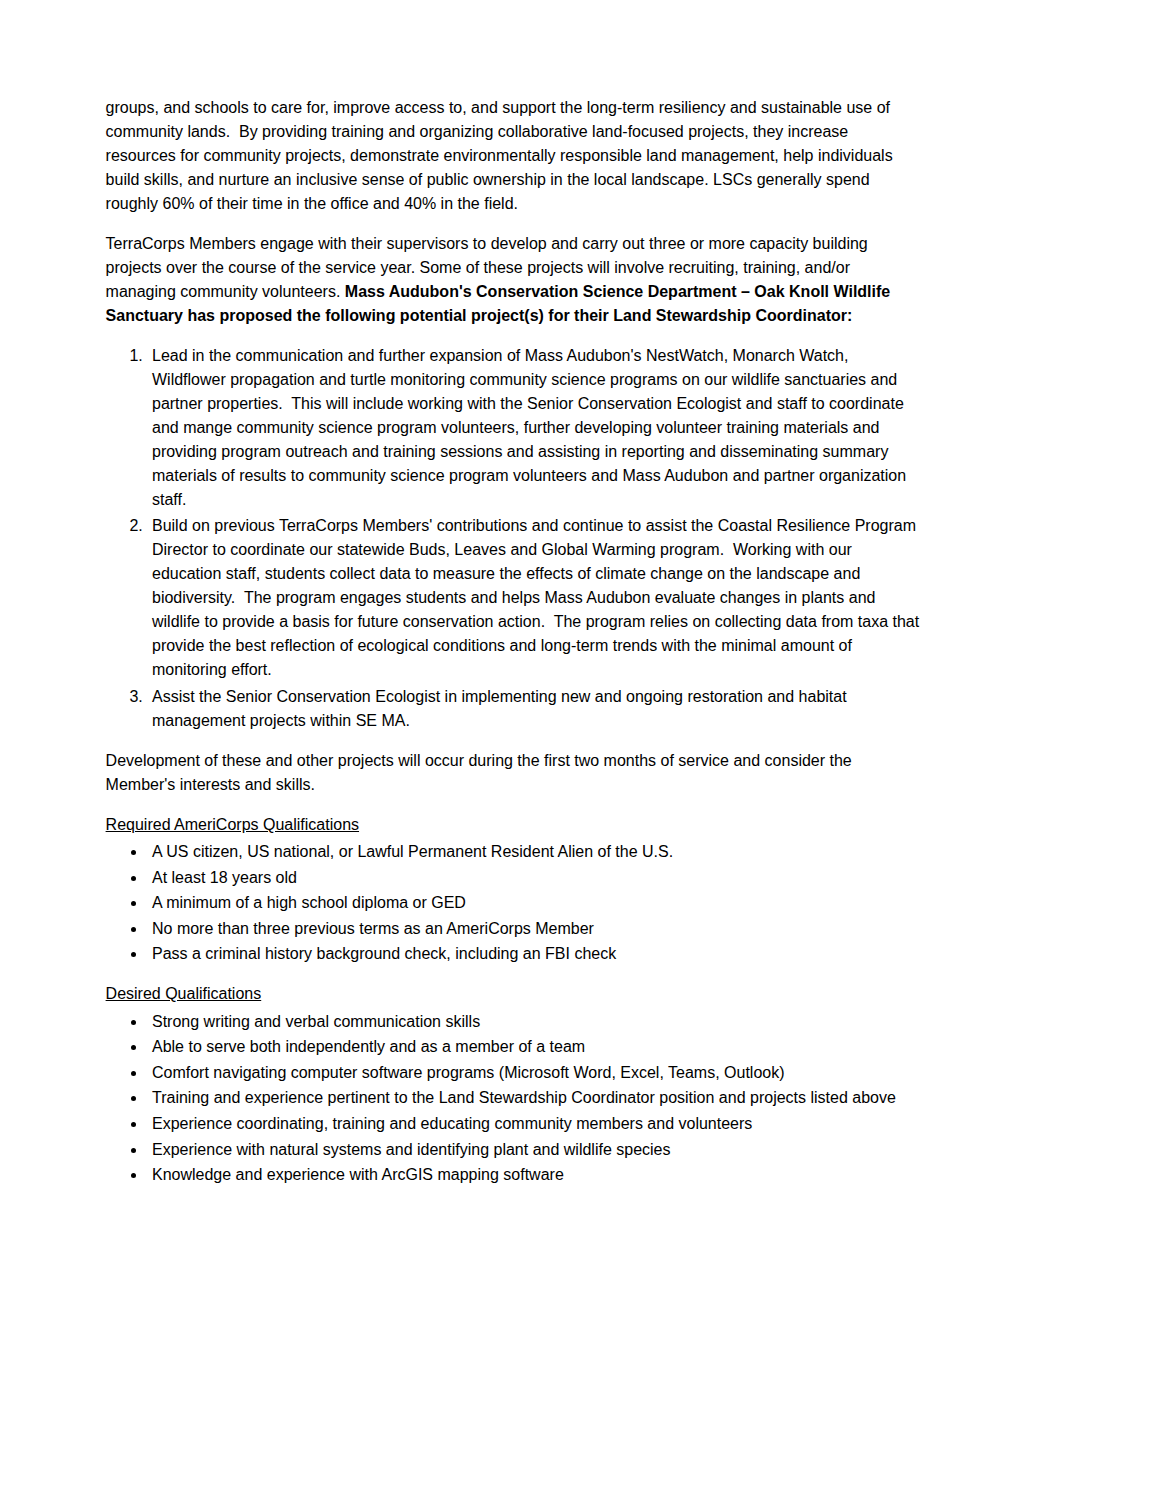groups, and schools to care for, improve access to, and support the long-term resiliency and sustainable use of community lands. By providing training and organizing collaborative land-focused projects, they increase resources for community projects, demonstrate environmentally responsible land management, help individuals build skills, and nurture an inclusive sense of public ownership in the local landscape. LSCs generally spend roughly 60% of their time in the office and 40% in the field.
TerraCorps Members engage with their supervisors to develop and carry out three or more capacity building projects over the course of the service year. Some of these projects will involve recruiting, training, and/or managing community volunteers. Mass Audubon's Conservation Science Department – Oak Knoll Wildlife Sanctuary has proposed the following potential project(s) for their Land Stewardship Coordinator:
Lead in the communication and further expansion of Mass Audubon's NestWatch, Monarch Watch, Wildflower propagation and turtle monitoring community science programs on our wildlife sanctuaries and partner properties. This will include working with the Senior Conservation Ecologist and staff to coordinate and mange community science program volunteers, further developing volunteer training materials and providing program outreach and training sessions and assisting in reporting and disseminating summary materials of results to community science program volunteers and Mass Audubon and partner organization staff.
Build on previous TerraCorps Members' contributions and continue to assist the Coastal Resilience Program Director to coordinate our statewide Buds, Leaves and Global Warming program. Working with our education staff, students collect data to measure the effects of climate change on the landscape and biodiversity. The program engages students and helps Mass Audubon evaluate changes in plants and wildlife to provide a basis for future conservation action. The program relies on collecting data from taxa that provide the best reflection of ecological conditions and long-term trends with the minimal amount of monitoring effort.
Assist the Senior Conservation Ecologist in implementing new and ongoing restoration and habitat management projects within SE MA.
Development of these and other projects will occur during the first two months of service and consider the Member's interests and skills.
Required AmeriCorps Qualifications
A US citizen, US national, or Lawful Permanent Resident Alien of the U.S.
At least 18 years old
A minimum of a high school diploma or GED
No more than three previous terms as an AmeriCorps Member
Pass a criminal history background check, including an FBI check
Desired Qualifications
Strong writing and verbal communication skills
Able to serve both independently and as a member of a team
Comfort navigating computer software programs (Microsoft Word, Excel, Teams, Outlook)
Training and experience pertinent to the Land Stewardship Coordinator position and projects listed above
Experience coordinating, training and educating community members and volunteers
Experience with natural systems and identifying plant and wildlife species
Knowledge and experience with ArcGIS mapping software